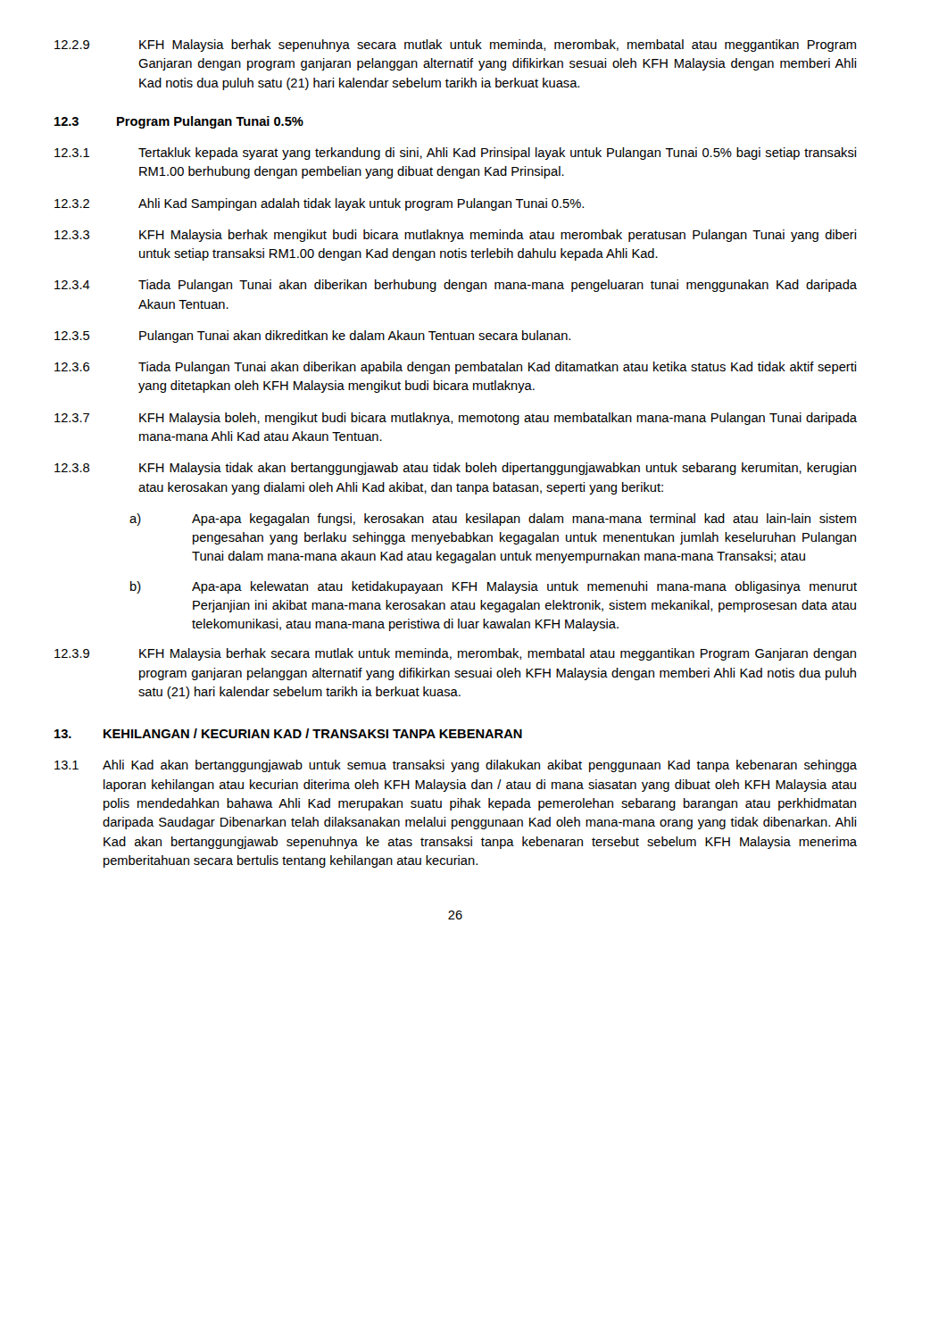12.2.9
KFH Malaysia berhak sepenuhnya secara mutlak untuk meminda, merombak, membatal atau meggantikan Program Ganjaran dengan program ganjaran pelanggan alternatif yang difikirkan sesuai oleh KFH Malaysia dengan memberi Ahli Kad notis dua puluh satu (21) hari kalendar sebelum tarikh ia berkuat kuasa.
12.3
Program Pulangan Tunai 0.5%
12.3.1
Tertakluk kepada syarat yang terkandung di sini, Ahli Kad Prinsipal layak untuk Pulangan Tunai 0.5% bagi setiap transaksi RM1.00 berhubung dengan pembelian yang dibuat dengan Kad Prinsipal.
12.3.2
Ahli Kad Sampingan adalah tidak layak untuk program Pulangan Tunai 0.5%.
12.3.3
KFH Malaysia berhak mengikut budi bicara mutlaknya meminda atau merombak peratusan Pulangan Tunai yang diberi untuk setiap transaksi RM1.00 dengan Kad dengan notis terlebih dahulu kepada Ahli Kad.
12.3.4
Tiada Pulangan Tunai akan diberikan berhubung dengan mana-mana pengeluaran tunai menggunakan Kad daripada Akaun Tentuan.
12.3.5
Pulangan Tunai akan dikreditkan ke dalam Akaun Tentuan secara bulanan.
12.3.6
Tiada Pulangan Tunai akan diberikan apabila dengan pembatalan Kad ditamatkan atau ketika status Kad tidak aktif seperti yang ditetapkan oleh KFH Malaysia mengikut budi bicara mutlaknya.
12.3.7
KFH Malaysia boleh, mengikut budi bicara mutlaknya, memotong atau membatalkan mana-mana Pulangan Tunai daripada mana-mana Ahli Kad atau Akaun Tentuan.
12.3.8
KFH Malaysia tidak akan bertanggungjawab atau tidak boleh dipertanggungjawabkan untuk sebarang kerumitan, kerugian atau kerosakan yang dialami oleh Ahli Kad akibat, dan tanpa batasan, seperti yang berikut:
a)
Apa-apa kegagalan fungsi, kerosakan atau kesilapan dalam mana-mana terminal kad atau lain-lain sistem pengesahan yang berlaku sehingga menyebabkan kegagalan untuk menentukan jumlah keseluruhan Pulangan Tunai dalam mana-mana akaun Kad atau kegagalan untuk menyempurnakan mana-mana Transaksi; atau
b)
Apa-apa kelewatan atau ketidakupayaan KFH Malaysia untuk memenuhi mana-mana obligasinya menurut Perjanjian ini akibat mana-mana kerosakan atau kegagalan elektronik, sistem mekanikal, pemprosesan data atau telekomunikasi, atau mana-mana peristiwa di luar kawalan KFH Malaysia.
12.3.9
KFH Malaysia berhak secara mutlak untuk meminda, merombak, membatal atau meggantikan Program Ganjaran dengan program ganjaran pelanggan alternatif yang difikirkan sesuai oleh KFH Malaysia dengan memberi Ahli Kad notis dua puluh satu (21) hari kalendar sebelum tarikh ia berkuat kuasa.
13.
KEHILANGAN / KECURIAN KAD / TRANSAKSI TANPA KEBENARAN
13.1
Ahli Kad akan bertanggungjawab untuk semua transaksi yang dilakukan akibat penggunaan Kad tanpa kebenaran sehingga laporan kehilangan atau kecurian diterima oleh KFH Malaysia dan / atau di mana siasatan yang dibuat oleh KFH Malaysia atau polis mendedahkan bahawa Ahli Kad merupakan suatu pihak kepada pemerolehan sebarang barangan atau perkhidmatan daripada Saudagar Dibenarkan telah dilaksanakan melalui penggunaan Kad oleh mana-mana orang yang tidak dibenarkan. Ahli Kad akan bertanggungjawab sepenuhnya ke atas transaksi tanpa kebenaran tersebut sebelum KFH Malaysia menerima pemberitahuan secara bertulis tentang kehilangan atau kecurian.
26